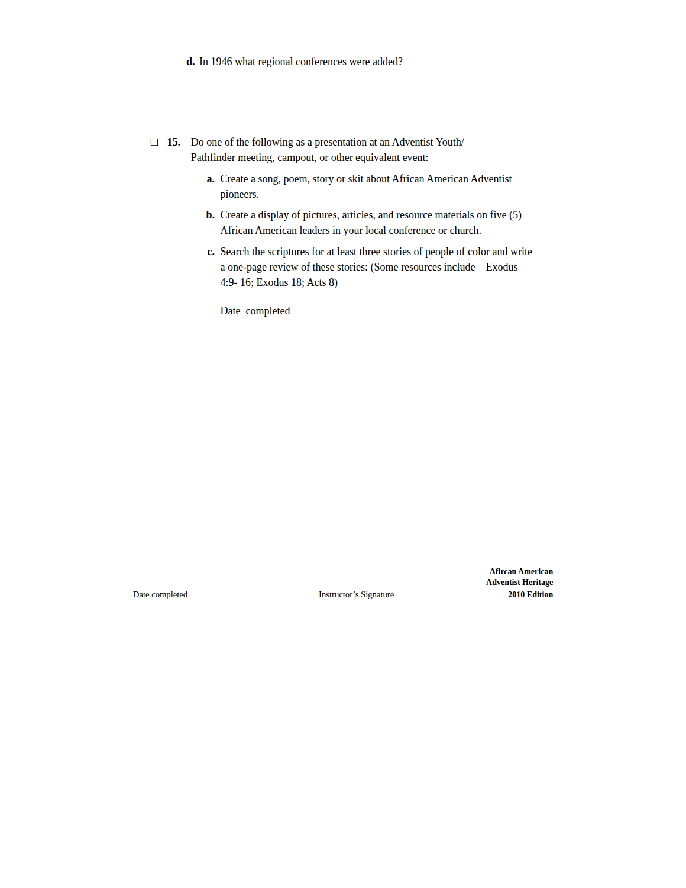d.
In 1946 what regional conferences were added?
❑
15.
Do one of the following as a presentation at an Adventist Youth/
Pathfinder meeting, campout, or other equivalent event:
a.
Create a song, poem, story or skit about African American Adventist pioneers.
b.
Create a display of pictures, articles, and resource materials on five (5) African American leaders in your local conference or church.
c.
Search the scriptures for at least three stories of people of color and write a one-page review of these stories: (Some resources include – Exodus 4:9- 16; Exodus 18; Acts 8)
Date completed
Afircan American
Adventist Heritage
Date completed
Instructor’s Signature
2010 Edition